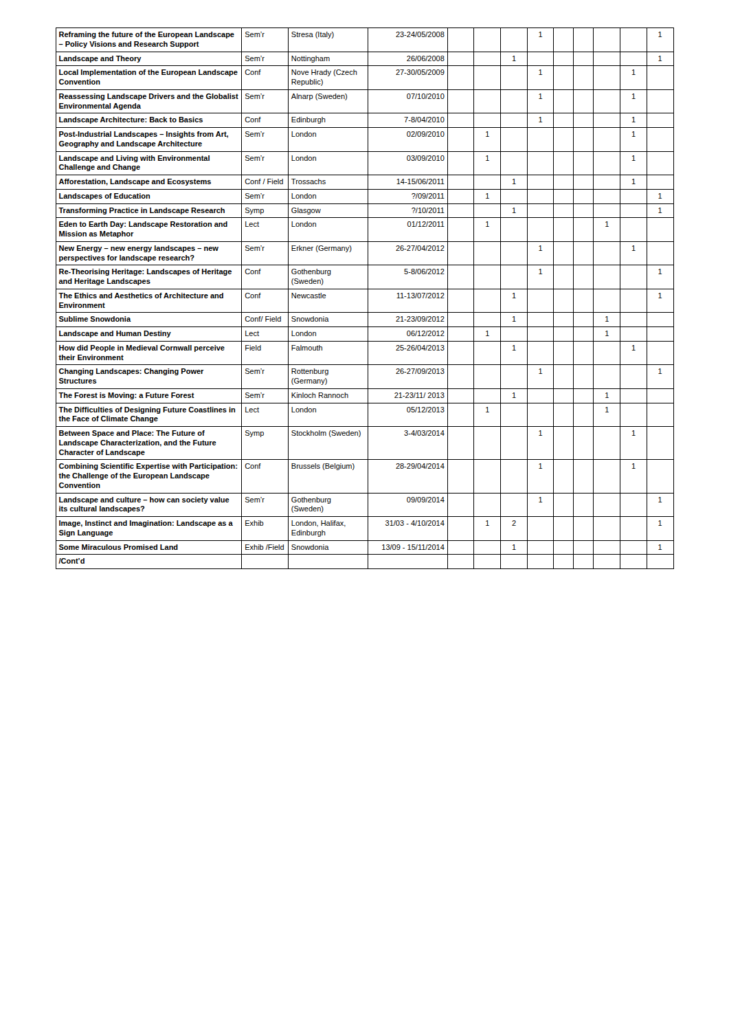| Reframing the future of the European Landscape – Policy Visions and Research Support | Sem’r | Stresa (Italy) | 23-24/05/2008 | | | | 1 | | | | | 1 |
| Landscape and Theory | Sem’r | Nottingham | 26/06/2008 | | | 1 | | | | | | 1 |
| Local Implementation of the European Landscape Convention | Conf | Nove Hrady (Czech Republic) | 27-30/05/2009 | | | | 1 | | | | 1 | |
| Reassessing Landscape Drivers and the Globalist Environmental Agenda | Sem’r | Alnarp (Sweden) | 07/10/2010 | | | | 1 | | | | 1 | |
| Landscape Architecture: Back to Basics | Conf | Edinburgh | 7-8/04/2010 | | | | 1 | | | | 1 | |
| Post-Industrial Landscapes – Insights from Art, Geography and Landscape Architecture | Sem’r | London | 02/09/2010 | | 1 | | | | | | 1 | |
| Landscape and Living with Environmental Challenge and Change | Sem’r | London | 03/09/2010 | | 1 | | | | | | 1 | |
| Afforestation, Landscape and Ecosystems | Conf / Field | Trossachs | 14-15/06/2011 | | | 1 | | | | | 1 | |
| Landscapes of Education | Sem’r | London | ?/09/2011 | | 1 | | | | | | | 1 |
| Transforming Practice in Landscape Research | Symp | Glasgow | ?/10/2011 | | | 1 | | | | | | 1 |
| Eden to Earth Day: Landscape Restoration and Mission as Metaphor | Lect | London | 01/12/2011 | | 1 | | | | | 1 | | |
| New Energy – new energy landscapes – new perspectives for landscape research? | Sem’r | Erkner (Germany) | 26-27/04/2012 | | | | 1 | | | | 1 | |
| Re-Theorising Heritage: Landscapes of Heritage and Heritage Landscapes | Conf | Gothenburg (Sweden) | 5-8/06/2012 | | | | 1 | | | | | 1 |
| The Ethics and Aesthetics of Architecture and Environment | Conf | Newcastle | 11-13/07/2012 | | | 1 | | | | | | 1 |
| Sublime Snowdonia | Conf/ Field | Snowdonia | 21-23/09/2012 | | | 1 | | | | 1 | | |
| Landscape and Human Destiny | Lect | London | 06/12/2012 | | 1 | | | | | 1 | | |
| How did People in Medieval Cornwall perceive their Environment | Field | Falmouth | 25-26/04/2013 | | | 1 | | | | | 1 | |
| Changing Landscapes: Changing Power Structures | Sem’r | Rottenburg (Germany) | 26-27/09/2013 | | | | 1 | | | | | 1 |
| The Forest is Moving: a Future Forest | Sem’r | Kinloch Rannoch | 21-23/11/ 2013 | | | 1 | | | | 1 | | |
| The Difficulties of Designing Future Coastlines in the Face of Climate Change | Lect | London | 05/12/2013 | | 1 | | | | | 1 | | |
| Between Space and Place: The Future of Landscape Characterization, and the Future Character of Landscape | Symp | Stockholm (Sweden) | 3-4/03/2014 | | | | 1 | | | | 1 | |
| Combining Scientific Expertise with Participation: the Challenge of the European Landscape Convention | Conf | Brussels (Belgium) | 28-29/04/2014 | | | | 1 | | | | 1 | |
| Landscape and culture – how can society value its cultural landscapes? | Sem’r | Gothenburg (Sweden) | 09/09/2014 | | | | 1 | | | | | 1 |
| Image, Instinct and Imagination: Landscape as a Sign Language | Exhib | London, Halifax, Edinburgh | 31/03 - 4/10/2014 | | 1 | 2 | | | | | | 1 |
| Some Miraculous Promised Land | Exhib /Field | Snowdonia | 13/09 - 15/11/2014 | | | 1 | | | | | | 1 |
| /Cont’d | | | | | | | | | | | | |